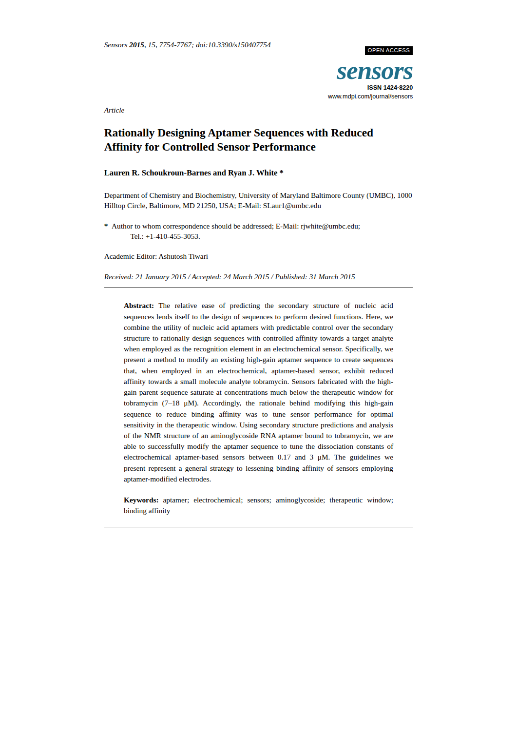Sensors 2015, 15, 7754-7767; doi:10.3390/s150407754
OPEN ACCESS
sensors
ISSN 1424-8220
www.mdpi.com/journal/sensors
Article
Rationally Designing Aptamer Sequences with Reduced Affinity for Controlled Sensor Performance
Lauren R. Schoukroun-Barnes and Ryan J. White *
Department of Chemistry and Biochemistry, University of Maryland Baltimore County (UMBC), 1000 Hilltop Circle, Baltimore, MD 21250, USA; E-Mail: SLaur1@umbc.edu
* Author to whom correspondence should be addressed; E-Mail: rjwhite@umbc.edu; Tel.: +1-410-455-3053.
Academic Editor: Ashutosh Tiwari
Received: 21 January 2015 / Accepted: 24 March 2015 / Published: 31 March 2015
Abstract: The relative ease of predicting the secondary structure of nucleic acid sequences lends itself to the design of sequences to perform desired functions. Here, we combine the utility of nucleic acid aptamers with predictable control over the secondary structure to rationally design sequences with controlled affinity towards a target analyte when employed as the recognition element in an electrochemical sensor. Specifically, we present a method to modify an existing high-gain aptamer sequence to create sequences that, when employed in an electrochemical, aptamer-based sensor, exhibit reduced affinity towards a small molecule analyte tobramycin. Sensors fabricated with the high-gain parent sequence saturate at concentrations much below the therapeutic window for tobramycin (7–18 μM). Accordingly, the rationale behind modifying this high-gain sequence to reduce binding affinity was to tune sensor performance for optimal sensitivity in the therapeutic window. Using secondary structure predictions and analysis of the NMR structure of an aminoglycoside RNA aptamer bound to tobramycin, we are able to successfully modify the aptamer sequence to tune the dissociation constants of electrochemical aptamer-based sensors between 0.17 and 3 μM. The guidelines we present represent a general strategy to lessening binding affinity of sensors employing aptamer-modified electrodes.
Keywords: aptamer; electrochemical; sensors; aminoglycoside; therapeutic window; binding affinity